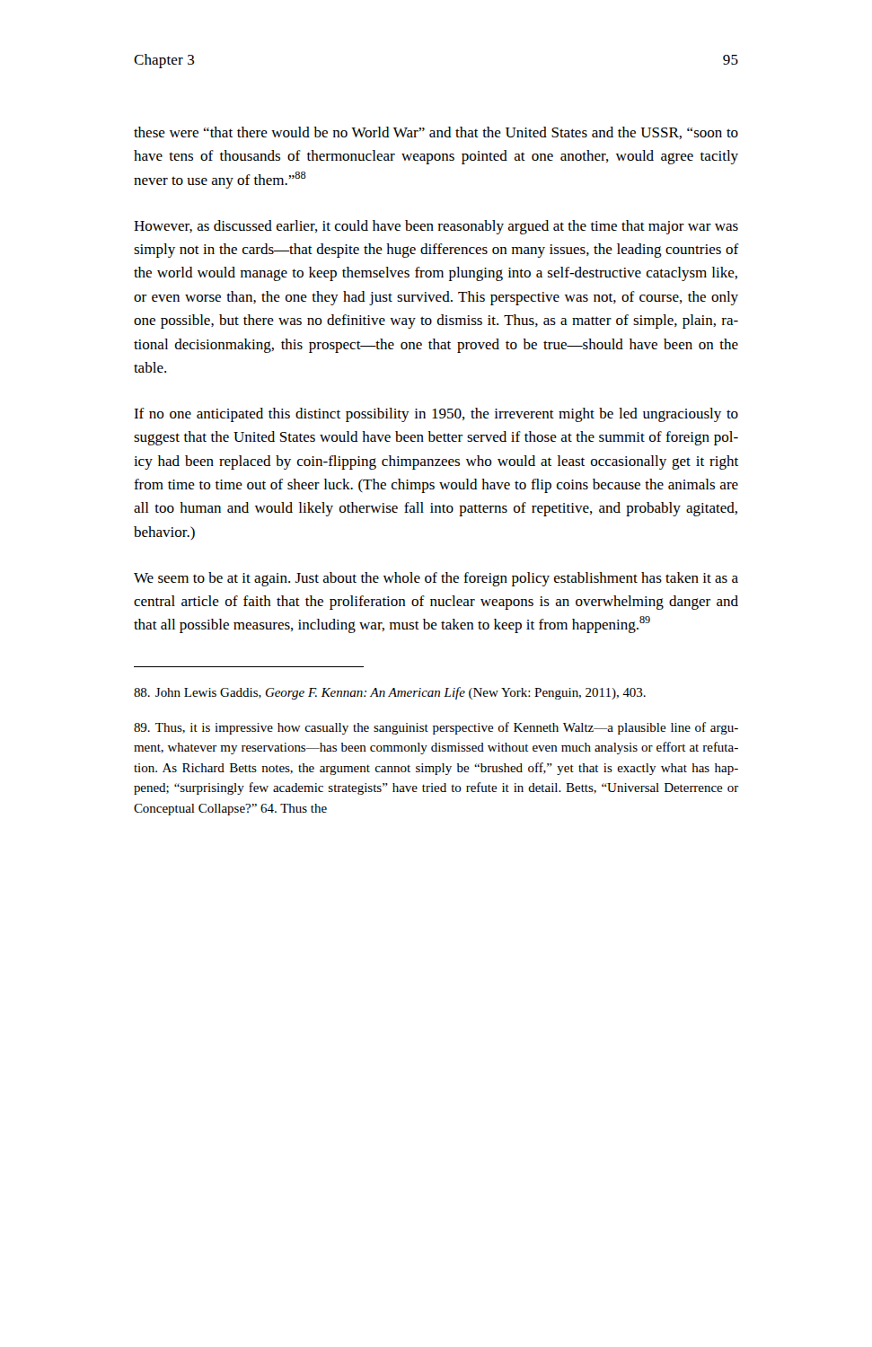Chapter 3 95
these were “that there would be no World War” and that the United States and the USSR, “soon to have tens of thousands of thermonuclear weapons pointed at one another, would agree tacitly never to use any of them.”88
However, as discussed earlier, it could have been reasonably argued at the time that major war was simply not in the cards—that despite the huge differences on many issues, the leading countries of the world would manage to keep themselves from plunging into a self-destructive cataclysm like, or even worse than, the one they had just survived. This perspective was not, of course, the only one possible, but there was no definitive way to dismiss it. Thus, as a matter of simple, plain, rational decisionmaking, this prospect—the one that proved to be true—should have been on the table.
If no one anticipated this distinct possibility in 1950, the irreverent might be led ungraciously to suggest that the United States would have been better served if those at the summit of foreign policy had been replaced by coin-flipping chimpanzees who would at least occasionally get it right from time to time out of sheer luck. (The chimps would have to flip coins because the animals are all too human and would likely otherwise fall into patterns of repetitive, and probably agitated, behavior.)
We seem to be at it again. Just about the whole of the foreign policy establishment has taken it as a central article of faith that the proliferation of nuclear weapons is an overwhelming danger and that all possible measures, including war, must be taken to keep it from happening.89
88. John Lewis Gaddis, George F. Kennan: An American Life (New York: Penguin, 2011), 403.
89. Thus, it is impressive how casually the sanguinist perspective of Kenneth Waltz—a plausible line of argument, whatever my reservations—has been commonly dismissed without even much analysis or effort at refutation. As Richard Betts notes, the argument cannot simply be “brushed off,” yet that is exactly what has happened; “surprisingly few academic strategists” have tried to refute it in detail. Betts, “Universal Deterrence or Conceptual Collapse?” 64. Thus the